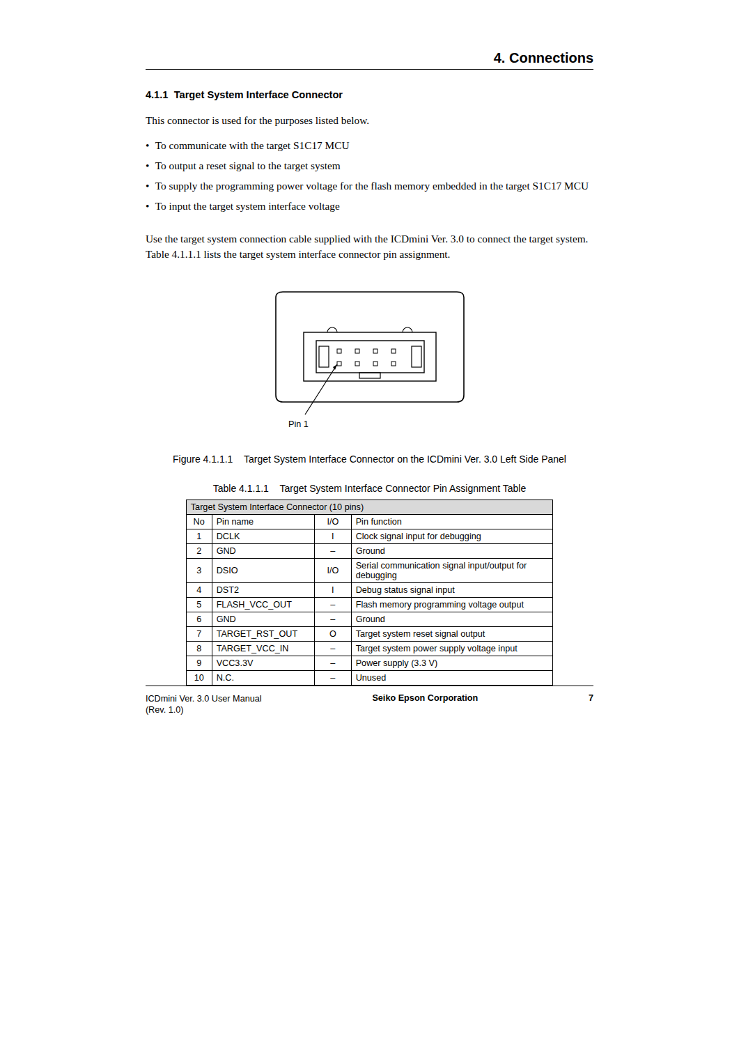4. Connections
4.1.1 Target System Interface Connector
This connector is used for the purposes listed below.
To communicate with the target S1C17 MCU
To output a reset signal to the target system
To supply the programming power voltage for the flash memory embedded in the target S1C17 MCU
To input the target system interface voltage
Use the target system connection cable supplied with the ICDmini Ver. 3.0 to connect the target system. Table 4.1.1.1 lists the target system interface connector pin assignment.
Pin 1
Figure 4.1.1.1 Target System Interface Connector on the ICDmini Ver. 3.0 Left Side Panel
Table 4.1.1.1 Target System Interface Connector Pin Assignment Table
| Target System Interface Connector (10 pins) |
| No | Pin name | I/O | Pin function |
| 1 | DCLK | I | Clock signal input for debugging |
| 2 | GND | – | Ground |
| 3 | DSIO | I/O | Serial communication signal input/output for debugging |
| 4 | DST2 | I | Debug status signal input |
| 5 | FLASH_VCC_OUT | – | Flash memory programming voltage output |
| 6 | GND | – | Ground |
| 7 | TARGET_RST_OUT | O | Target system reset signal output |
| 8 | TARGET_VCC_IN | – | Target system power supply voltage input |
| 9 | VCC3.3V | – | Power supply (3.3 V) |
| 10 | N.C. | – | Unused |
ICDmini Ver. 3.0 User Manual
(Rev. 1.0)
Seiko Epson Corporation
7